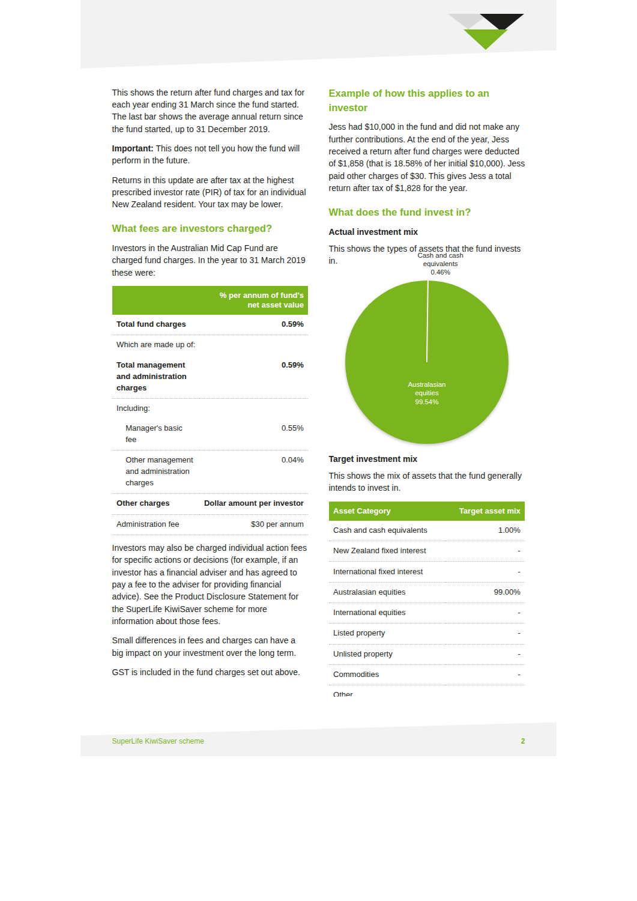This shows the return after fund charges and tax for each year ending 31 March since the fund started. The last bar shows the average annual return since the fund started, up to 31 December 2019.
Important: This does not tell you how the fund will perform in the future.
Returns in this update are after tax at the highest prescribed investor rate (PIR) of tax for an individual New Zealand resident. Your tax may be lower.
What fees are investors charged?
Investors in the Australian Mid Cap Fund are charged fund charges. In the year to 31 March 2019 these were:
| | % per annum of fund's net asset value |
| --- | --- |
| Total fund charges | 0.59% |
| Which are made up of: |
| Total management and administration charges | 0.59% |
| Including: |
| Manager's basic fee | 0.55% |
| Other management and administration charges | 0.04% |
| Other charges | Dollar amount per investor |
| Administration fee | $30 per annum |
Investors may also be charged individual action fees for specific actions or decisions (for example, if an investor has a financial adviser and has agreed to pay a fee to the adviser for providing financial advice). See the Product Disclosure Statement for the SuperLife KiwiSaver scheme for more information about those fees.
Small differences in fees and charges can have a big impact on your investment over the long term.
GST is included in the fund charges set out above.
Example of how this applies to an investor
Jess had $10,000 in the fund and did not make any further contributions. At the end of the year, Jess received a return after fund charges were deducted of $1,858 (that is 18.58% of her initial $10,000). Jess paid other charges of $30. This gives Jess a total return after tax of $1,828 for the year.
What does the fund invest in?
Actual investment mix
This shows the types of assets that the fund invests in.
Cash and cash
equivalents
0.46%
Australasian
equities
99.54%
Target investment mix
This shows the mix of assets that the fund generally intends to invest in.
| Asset Category | Target asset mix |
| --- | --- |
| Cash and cash equivalents | 1.00% |
| New Zealand fixed interest | - |
| International fixed interest | - |
| Australasian equities | 99.00% |
| International equities | - |
| Listed property | - |
| Unlisted property | - |
| Commodities | - |
| Other | - |
SuperLife KiwiSaver scheme 2